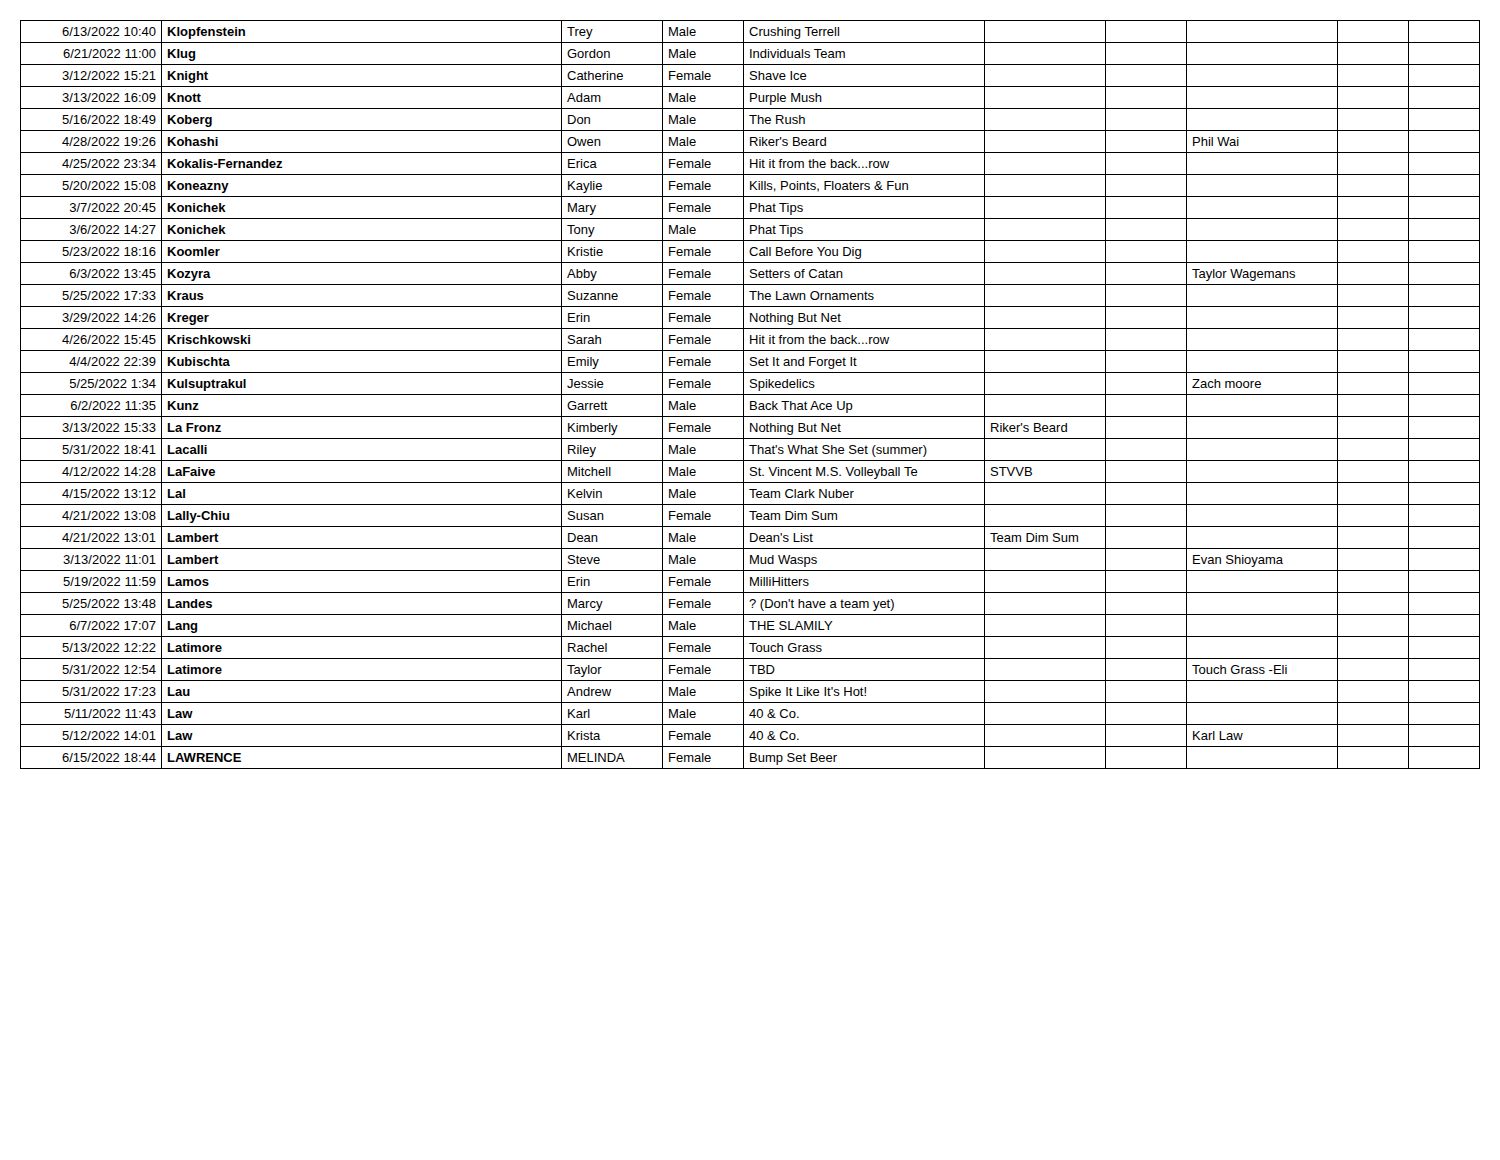| 6/13/2022 10:40 | Klopfenstein | Trey | Male | Crushing Terrell | | | | | |
| 6/21/2022 11:00 | Klug | Gordon | Male | Individuals Team | | | | | |
| 3/12/2022 15:21 | Knight | Catherine | Female | Shave Ice | | | | | |
| 3/13/2022 16:09 | Knott | Adam | Male | Purple Mush | | | | | |
| 5/16/2022 18:49 | Koberg | Don | Male | The Rush | | | | | |
| 4/28/2022 19:26 | Kohashi | Owen | Male | Riker's Beard | | | Phil Wai | | |
| 4/25/2022 23:34 | Kokalis-Fernandez | Erica | Female | Hit it from the back...row | | | | | |
| 5/20/2022 15:08 | Koneazny | Kaylie | Female | Kills, Points, Floaters & Fun | | | | | |
| 3/7/2022 20:45 | Konichek | Mary | Female | Phat Tips | | | | | |
| 3/6/2022 14:27 | Konichek | Tony | Male | Phat Tips | | | | | |
| 5/23/2022 18:16 | Koomler | Kristie | Female | Call Before You Dig | | | | | |
| 6/3/2022 13:45 | Kozyra | Abby | Female | Setters of Catan | | | Taylor Wagemans | | |
| 5/25/2022 17:33 | Kraus | Suzanne | Female | The Lawn Ornaments | | | | | |
| 3/29/2022 14:26 | Kreger | Erin | Female | Nothing But Net | | | | | |
| 4/26/2022 15:45 | Krischkowski | Sarah | Female | Hit it from the back...row | | | | | |
| 4/4/2022 22:39 | Kubischta | Emily | Female | Set It and Forget It | | | | | |
| 5/25/2022 1:34 | Kulsuptrakul | Jessie | Female | Spikedelics | | | Zach moore | | |
| 6/2/2022 11:35 | Kunz | Garrett | Male | Back That Ace Up | | | | | |
| 3/13/2022 15:33 | La Fronz | Kimberly | Female | Nothing But Net | Riker's Beard | | | | |
| 5/31/2022 18:41 | Lacalli | Riley | Male | That's What She Set (summer) | | | | | |
| 4/12/2022 14:28 | LaFaive | Mitchell | Male | St. Vincent M.S. Volleyball Te | STVVB | | | | |
| 4/15/2022 13:12 | Lal | Kelvin | Male | Team Clark Nuber | | | | | |
| 4/21/2022 13:08 | Lally-Chiu | Susan | Female | Team Dim Sum | | | | | |
| 4/21/2022 13:01 | Lambert | Dean | Male | Dean's List | Team Dim Sum | | | | |
| 3/13/2022 11:01 | Lambert | Steve | Male | Mud Wasps | | | Evan Shioyama | | |
| 5/19/2022 11:59 | Lamos | Erin | Female | MilliHitters | | | | | |
| 5/25/2022 13:48 | Landes | Marcy | Female | ? (Don't have a team yet) | | | | | |
| 6/7/2022 17:07 | Lang | Michael | Male | THE SLAMILY | | | | | |
| 5/13/2022 12:22 | Latimore | Rachel | Female | Touch Grass | | | | | |
| 5/31/2022 12:54 | Latimore | Taylor | Female | TBD | | | Touch Grass -Eli | | |
| 5/31/2022 17:23 | Lau | Andrew | Male | Spike It Like It's Hot! | | | | | |
| 5/11/2022 11:43 | Law | Karl | Male | 40 & Co. | | | | | |
| 5/12/2022 14:01 | Law | Krista | Female | 40 & Co. | | | Karl Law | | |
| 6/15/2022 18:44 | LAWRENCE | MELINDA | Female | Bump Set Beer | | | | | |